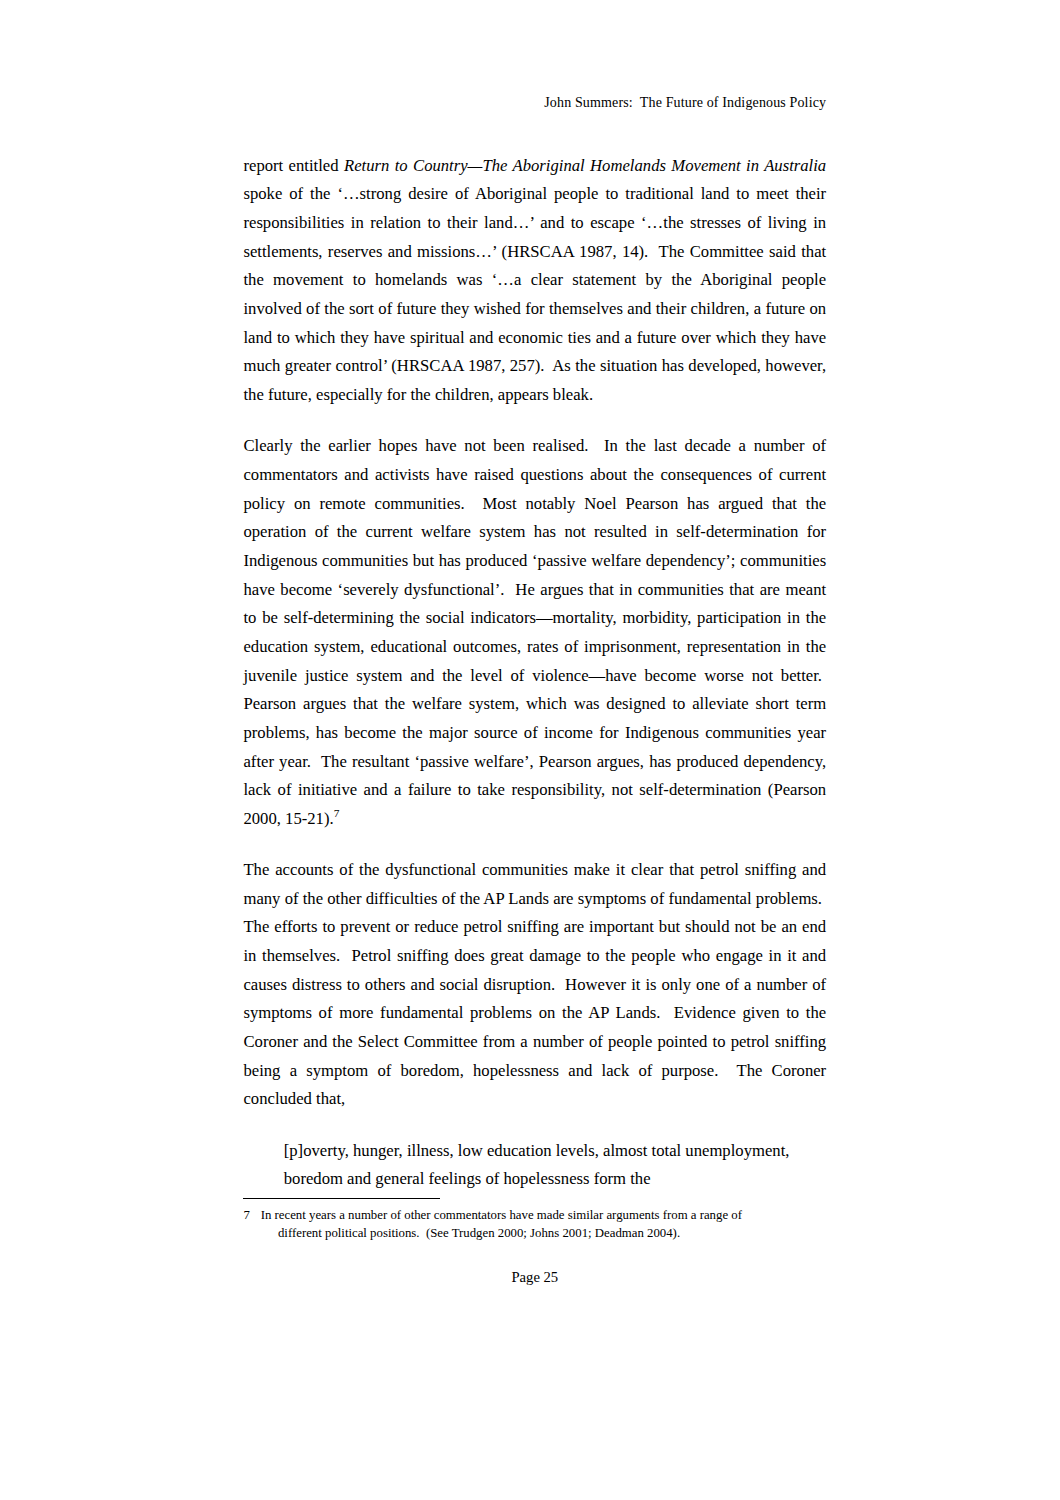John Summers: The Future of Indigenous Policy
report entitled Return to Country—The Aboriginal Homelands Movement in Australia spoke of the ‘…strong desire of Aboriginal people to traditional land to meet their responsibilities in relation to their land…’ and to escape ‘…the stresses of living in settlements, reserves and missions…’ (HRSCAA 1987, 14). The Committee said that the movement to homelands was ‘…a clear statement by the Aboriginal people involved of the sort of future they wished for themselves and their children, a future on land to which they have spiritual and economic ties and a future over which they have much greater control’ (HRSCAA 1987, 257). As the situation has developed, however, the future, especially for the children, appears bleak.
Clearly the earlier hopes have not been realised. In the last decade a number of commentators and activists have raised questions about the consequences of current policy on remote communities. Most notably Noel Pearson has argued that the operation of the current welfare system has not resulted in self-determination for Indigenous communities but has produced ‘passive welfare dependency’; communities have become ‘severely dysfunctional’. He argues that in communities that are meant to be self-determining the social indicators—mortality, morbidity, participation in the education system, educational outcomes, rates of imprisonment, representation in the juvenile justice system and the level of violence—have become worse not better. Pearson argues that the welfare system, which was designed to alleviate short term problems, has become the major source of income for Indigenous communities year after year. The resultant ‘passive welfare’, Pearson argues, has produced dependency, lack of initiative and a failure to take responsibility, not self-determination (Pearson 2000, 15-21).7
The accounts of the dysfunctional communities make it clear that petrol sniffing and many of the other difficulties of the AP Lands are symptoms of fundamental problems. The efforts to prevent or reduce petrol sniffing are important but should not be an end in themselves. Petrol sniffing does great damage to the people who engage in it and causes distress to others and social disruption. However it is only one of a number of symptoms of more fundamental problems on the AP Lands. Evidence given to the Coroner and the Select Committee from a number of people pointed to petrol sniffing being a symptom of boredom, hopelessness and lack of purpose. The Coroner concluded that,
[p]overty, hunger, illness, low education levels, almost total unemployment, boredom and general feelings of hopelessness form the
7
In recent years a number of other commentators have made similar arguments from a range of different political positions. (See Trudgen 2000; Johns 2001; Deadman 2004).
Page 25